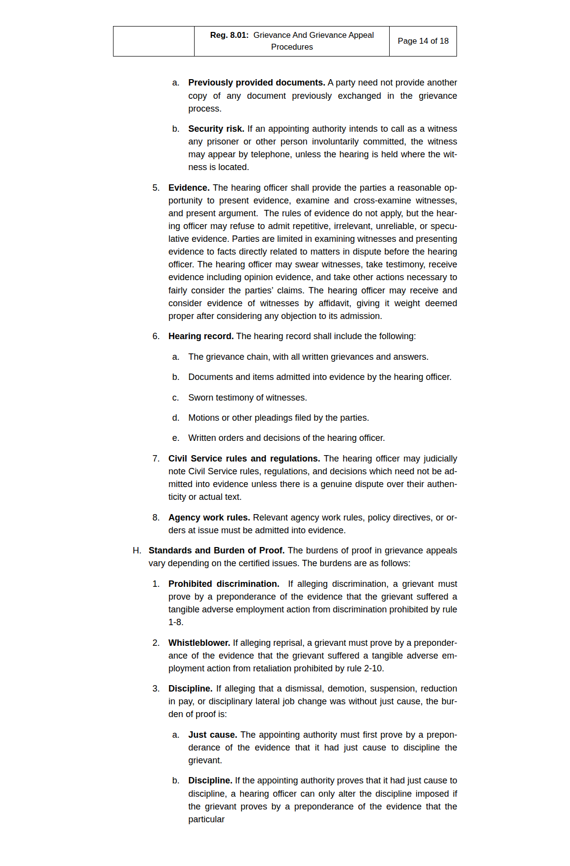| | Reg. 8.01: Grievance And Grievance Appeal Procedures | Page 14 of 18 |
a.
Previously provided documents. A party need not provide another copy of any document previously exchanged in the grievance process.
b.
Security risk. If an appointing authority intends to call as a witness any prisoner or other person involuntarily committed, the witness may appear by telephone, unless the hearing is held where the witness is located.
5.
Evidence. The hearing officer shall provide the parties a reasonable opportunity to present evidence, examine and cross-examine witnesses, and present argument. The rules of evidence do not apply, but the hearing officer may refuse to admit repetitive, irrelevant, unreliable, or speculative evidence. Parties are limited in examining witnesses and presenting evidence to facts directly related to matters in dispute before the hearing officer. The hearing officer may swear witnesses, take testimony, receive evidence including opinion evidence, and take other actions necessary to fairly consider the parties’ claims. The hearing officer may receive and consider evidence of witnesses by affidavit, giving it weight deemed proper after considering any objection to its admission.
6.
Hearing record. The hearing record shall include the following:
a.
The grievance chain, with all written grievances and answers.
b.
Documents and items admitted into evidence by the hearing officer.
c.
Sworn testimony of witnesses.
d.
Motions or other pleadings filed by the parties.
e.
Written orders and decisions of the hearing officer.
7.
Civil Service rules and regulations. The hearing officer may judicially note Civil Service rules, regulations, and decisions which need not be admitted into evidence unless there is a genuine dispute over their authenticity or actual text.
8.
Agency work rules. Relevant agency work rules, policy directives, or orders at issue must be admitted into evidence.
H.
Standards and Burden of Proof. The burdens of proof in grievance appeals vary depending on the certified issues. The burdens are as follows:
1.
Prohibited discrimination. If alleging discrimination, a grievant must prove by a preponderance of the evidence that the grievant suffered a tangible adverse employment action from discrimination prohibited by rule 1-8.
2.
Whistleblower. If alleging reprisal, a grievant must prove by a preponderance of the evidence that the grievant suffered a tangible adverse employment action from retaliation prohibited by rule 2-10.
3.
Discipline. If alleging that a dismissal, demotion, suspension, reduction in pay, or disciplinary lateral job change was without just cause, the burden of proof is:
a.
Just cause. The appointing authority must first prove by a preponderance of the evidence that it had just cause to discipline the grievant.
b.
Discipline. If the appointing authority proves that it had just cause to discipline, a hearing officer can only alter the discipline imposed if the grievant proves by a preponderance of the evidence that the particular